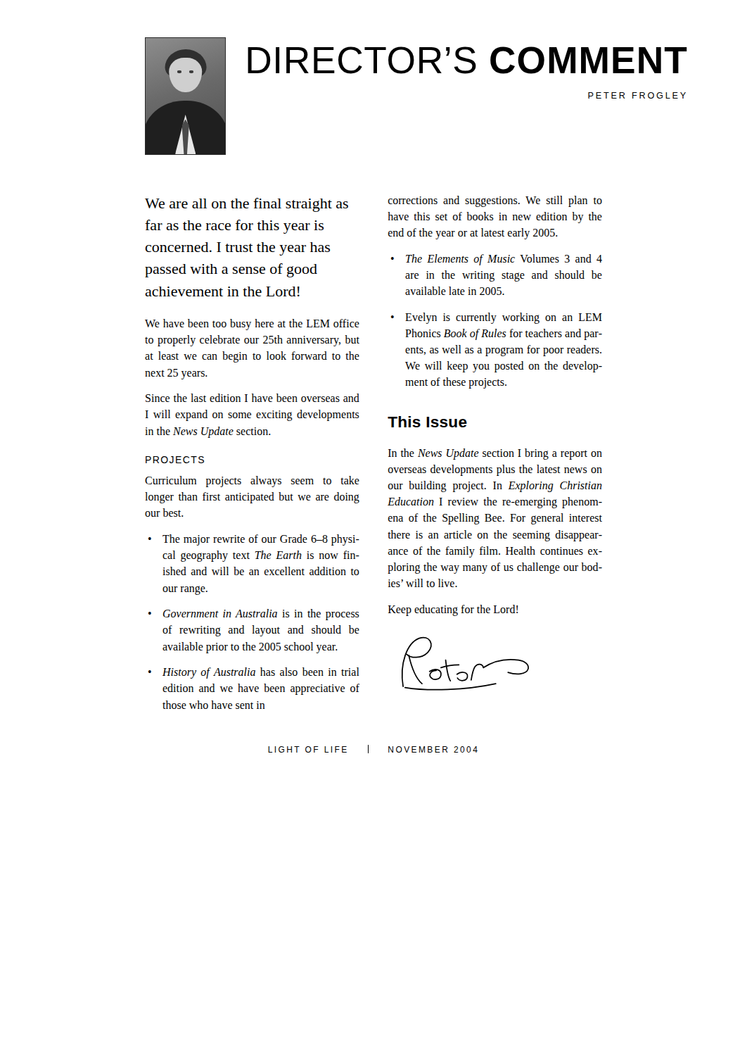DIRECTOR’S COMMENT
Peter Frogley
We are all on the final straight as far as the race for this year is concerned. I trust the year has passed with a sense of good achievement in the Lord!
We have been too busy here at the LEM office to properly celebrate our 25th anniversary, but at least we can begin to look forward to the next 25 years.
Since the last edition I have been overseas and I will expand on some exciting developments in the News Update section.
Projects
Curriculum projects always seem to take longer than first anticipated but we are doing our best.
The major rewrite of our Grade 6–8 physical geography text The Earth is now finished and will be an excellent addition to our range.
Government in Australia is in the process of rewriting and layout and should be available prior to the 2005 school year.
History of Australia has also been in trial edition and we have been appreciative of those who have sent in
corrections and suggestions. We still plan to have this set of books in new edition by the end of the year or at latest early 2005.
The Elements of Music Volumes 3 and 4 are in the writing stage and should be available late in 2005.
Evelyn is currently working on an LEM Phonics Book of Rules for teachers and parents, as well as a program for poor readers. We will keep you posted on the development of these projects.
This Issue
In the News Update section I bring a report on overseas developments plus the latest news on our building project. In Exploring Christian Education I review the re-emerging phenomena of the Spelling Bee. For general interest there is an article on the seeming disappearance of the family film. Health continues exploring the way many of us challenge our bodies’ will to live.
Keep educating for the Lord!
Light of Life November 2004